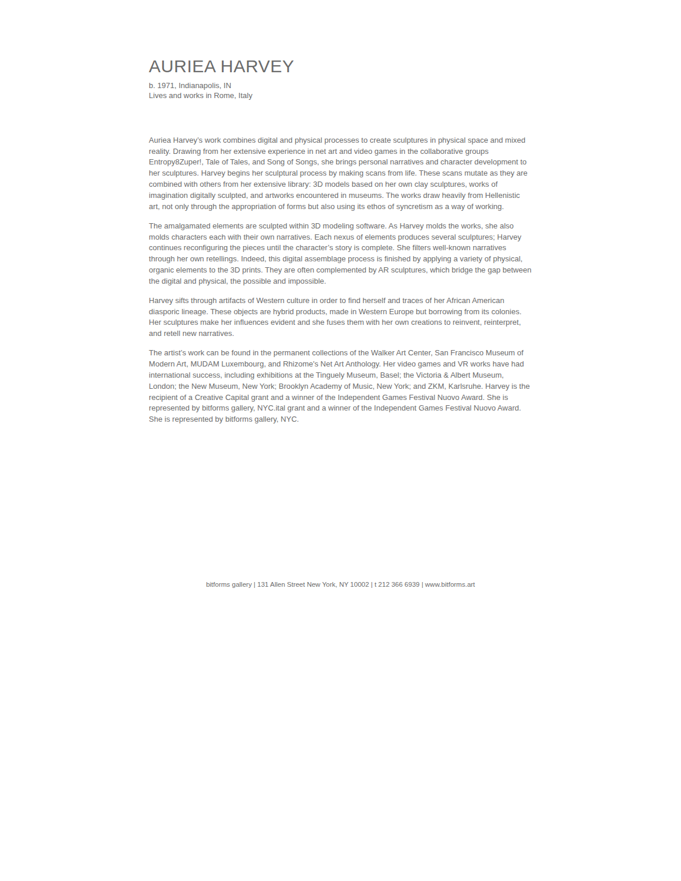AURIEA HARVEY
b. 1971, Indianapolis, IN
Lives and works in Rome, Italy
Auriea Harvey’s work combines digital and physical processes to create sculptures in physical space and mixed reality. Drawing from her extensive experience in net art and video games in the collaborative groups Entropy8Zuper!, Tale of Tales, and Song of Songs, she brings personal narratives and character development to her sculptures. Harvey begins her sculptural process by making scans from life. These scans mutate as they are combined with others from her extensive library: 3D models based on her own clay sculptures, works of imagination digitally sculpted, and artworks encountered in museums. The works draw heavily from Hellenistic art, not only through the appropriation of forms but also using its ethos of syncretism as a way of working.
The amalgamated elements are sculpted within 3D modeling software. As Harvey molds the works, she also molds characters each with their own narratives. Each nexus of elements produces several sculptures; Harvey continues reconfiguring the pieces until the character’s story is complete. She filters well-known narratives through her own retellings. Indeed, this digital assemblage process is finished by applying a variety of physical, organic elements to the 3D prints. They are often complemented by AR sculptures, which bridge the gap between the digital and physical, the possible and impossible.
Harvey sifts through artifacts of Western culture in order to find herself and traces of her African American diasporic lineage. These objects are hybrid products, made in Western Europe but borrowing from its colonies. Her sculptures make her influences evident and she fuses them with her own creations to reinvent, reinterpret, and retell new narratives.
The artist’s work can be found in the permanent collections of the Walker Art Center, San Francisco Museum of Modern Art, MUDAM Luxembourg, and Rhizome's Net Art Anthology. Her video games and VR works have had international success, including exhibitions at the Tinguely Museum, Basel; the Victoria & Albert Museum, London; the New Museum, New York; Brooklyn Academy of Music, New York; and ZKM, Karlsruhe. Harvey is the recipient of a Creative Capital grant and a winner of the Independent Games Festival Nuovo Award. She is represented by bitforms gallery, NYC.ital grant and a winner of the Independent Games Festival Nuovo Award. She is represented by bitforms gallery, NYC.
bitforms gallery | 131 Allen Street New York, NY 10002 | t 212 366 6939 | www.bitforms.art